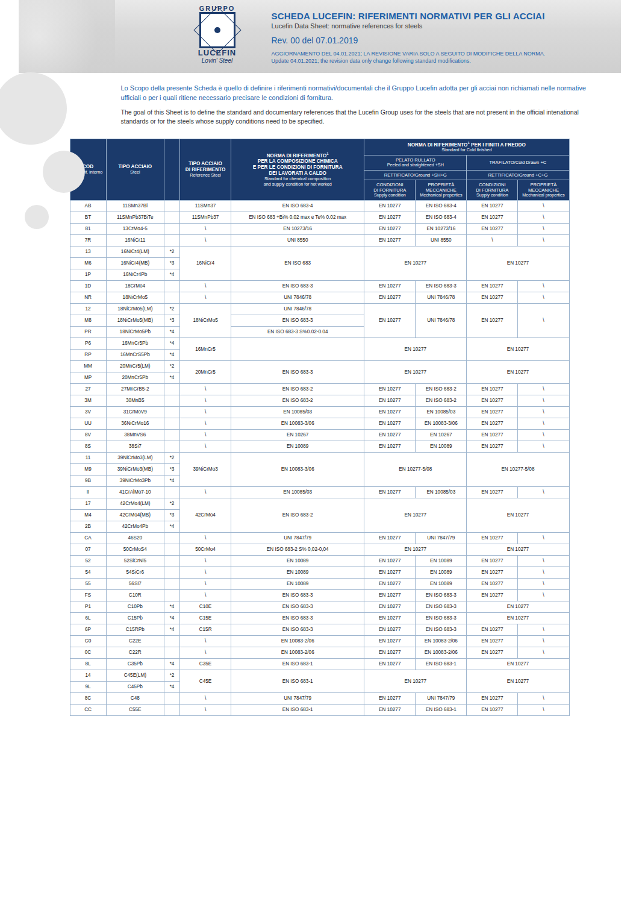GRUPPO
LUCEFIN
Lovin' Steel
SCHEDA LUCEFIN: RIFERIMENTI NORMATIVI PER GLI ACCIAI
Lucefin Data Sheet: normative references for steels
Rev. 00 del 07.01.2019
AGGIORNAMENTO DEL 04.01.2021; LA REVISIONE VARIA SOLO A SEGUITO DI MODIFICHE DELLA NORMA.
Update 04.01.2021; the revision data only change following standard modifications.
Lo Scopo della presente Scheda è quello di definire i riferimenti normativi/documentali che il Gruppo Lucefin adotta per gli acciai non richiamati nelle normative ufficiali o per i quali ritiene necessario precisare le condizioni di fornitura.
The goal of this Sheet is to define the standard and documentary references that the Lucefin Group uses for the steels that are not present in the official intenational standards or for the steels whose supply conditions need to be specified.
| COD Solo rif. interno | TIPO ACCIAIO Steel | | TIPO ACCIAIO DI RIFERIMENTO Reference Steel | NORMA DI RIFERIMENTO 1 PER LA COMPOSIZIONE CHIMICA E PER LE CONDIZIONI DI FORNITURA DEI LAVORATI A CALDO Standard for chemical composition and supply condition for hot worked | NORMA DI RIFERIMENTO 1 PER I FINITI A FREDDO Standard for Cold finished |
| --- | --- | --- | --- | --- | --- |
| PELATO RULLATO Peeled and straightened +SH | TRAFILATO/Cold Drawn +C |
| RETTIFICATO/Ground +SH+G | RETTIFICATO/Ground +C+G |
| CONDIZIONI DI FORNITURA Supply condition | PROPRIETÀ MECCANICHE Mechanical properties | CONDIZIONI DI FORNITURA Supply condition | PROPRIETÀ MECCANICHE Mechanical properties |
| AB | 11SMn37Bi | | 11SMn37 | EN ISO 683-4 | EN 10277 | EN ISO 683-4 | EN 10277 | \ |
| BT | 11SMnPb37BiTe | | 11SMnPb37 | EN ISO 683 +Bi% 0.02 max e Te% 0.02 max | EN 10277 | EN ISO 683-4 | EN 10277 | \ |
| 81 | 13CrMo4-5 | | \ | EN 10273/16 | EN 10277 | EN 10273/16 | EN 10277 | \ |
| 7R | 16NiCr11 | | \ | UNI 8550 | EN 10277 | UNI 8550 | \ | \ |
| 13 | 16NiCr4(LM) | *2 | 16NiCr4 | EN ISO 683 | EN 10277 | EN 10277 |
| M6 | 16NiCr4(MB) | *3 |
| 1P | 16NiCr4Pb | *4 |
| 1D | 18CrMo4 | | \ | EN ISO 683-3 | EN 10277 | EN ISO 683-3 | EN 10277 | \ |
| NR | 18NiCrMo5 | | \ | UNI 7846/78 | EN 10277 | UNI 7846/78 | EN 10277 | \ |
| 12 | 18NiCrMo5(LM) | *2 | 18NiCrMo5 | UNI 7846/78 | EN 10277 | UNI 7846/78 | EN 10277 | \ |
| M8 | 18NiCrMo5(MB) | *3 | EN ISO 683-3 |
| PR | 18NiCrMo5Pb | *4 | EN ISO 683-3 S%0.02-0.04 |
| P6 | 16MnCr5Pb | *4 | 16MnCr5 | | EN 10277 | EN 10277 |
| RP | 16MnCrS5Pb | *4 |
| MM | 20MnCr5(LM) | *2 | 20MnCr5 | EN ISO 683-3 | EN 10277 | EN 10277 |
| MP | 20MnCr5Pb | *4 |
| 27 | 27MnCrB5-2 | | \ | EN ISO 683-2 | EN 10277 | EN ISO 683-2 | EN 10277 | \ |
| 3M | 30MnB5 | | \ | EN ISO 683-2 | EN 10277 | EN ISO 683-2 | EN 10277 | \ |
| 3V | 31CrMoV9 | | \ | EN 10085/03 | EN 10277 | EN 10085/03 | EN 10277 | \ |
| UU | 36NiCrMo16 | | \ | EN 10083-3/06 | EN 10277 | EN 10083-3/06 | EN 10277 | \ |
| 8V | 38MnVS6 | | \ | EN 10267 | EN 10277 | EN 10267 | EN 10277 | \ |
| 8S | 38Si7 | | \ | EN 10089 | EN 10277 | EN 10089 | EN 10277 | \ |
| 11 | 39NiCrMo3(LM) | *2 | 39NiCrMo3 | EN 10083-3/06 | EN 10277-5/08 | EN 10277-5/08 |
| M9 | 39NiCrMo3(MB) | *3 |
| 9B | 39NiCrMo3Pb | *4 |
| II | 41CrAlMo7-10 | | \ | EN 10085/03 | EN 10277 | EN 10085/03 | EN 10277 | \ |
| 17 | 42CrMo4(LM) | *2 | 42CrMo4 | EN ISO 683-2 | EN 10277 | EN 10277 |
| M4 | 42CrMo4(MB) | *3 |
| 2B | 42CrMo4Pb | *4 |
| CA | 46S20 | | \ | UNI 7847/79 | EN 10277 | UNI 7847/79 | EN 10277 | \ |
| 07 | 50CrMoS4 | | 50CrMo4 | EN ISO 683-2 S% 0,02-0,04 | EN 10277 | EN 10277 |
| 52 | 52SiCrNi5 | | \ | EN 10089 | EN 10277 | EN 10089 | EN 10277 | \ |
| 54 | 54SiCr6 | | \ | EN 10089 | EN 10277 | EN 10089 | EN 10277 | \ |
| 55 | 56Si7 | | \ | EN 10089 | EN 10277 | EN 10089 | EN 10277 | \ |
| FS | C10R | | \ | EN ISO 683-3 | EN 10277 | EN ISO 683-3 | EN 10277 | \ |
| P1 | C10Pb | *4 | C10E | EN ISO 683-3 | EN 10277 | EN ISO 683-3 | EN 10277 |
| 6L | C15Pb | *4 | C15E | EN ISO 683-3 | EN 10277 | EN ISO 683-3 | EN 10277 |
| 6P | C15RPb | *4 | C15R | EN ISO 683-3 | EN 10277 | EN ISO 683-3 | EN 10277 | \ |
| C0 | C22E | | \ | EN 10083-2/06 | EN 10277 | EN 10083-2/06 | EN 10277 | \ |
| 0C | C22R | | \ | EN 10083-2/06 | EN 10277 | EN 10083-2/06 | EN 10277 | \ |
| 8L | C35Pb | *4 | C35E | EN ISO 683-1 | EN 10277 | EN ISO 683-1 | EN 10277 |
| 14 | C45E(LM) | *2 | C45E | EN ISO 683-1 | EN 10277 | EN 10277 |
| 9L | C45Pb | *4 |
| 8C | C48 | | \ | UNI 7847/79 | EN 10277 | UNI 7847/79 | EN 10277 | \ |
| CC | C55E | | \ | EN ISO 683-1 | EN 10277 | EN ISO 683-1 | EN 10277 | \ |